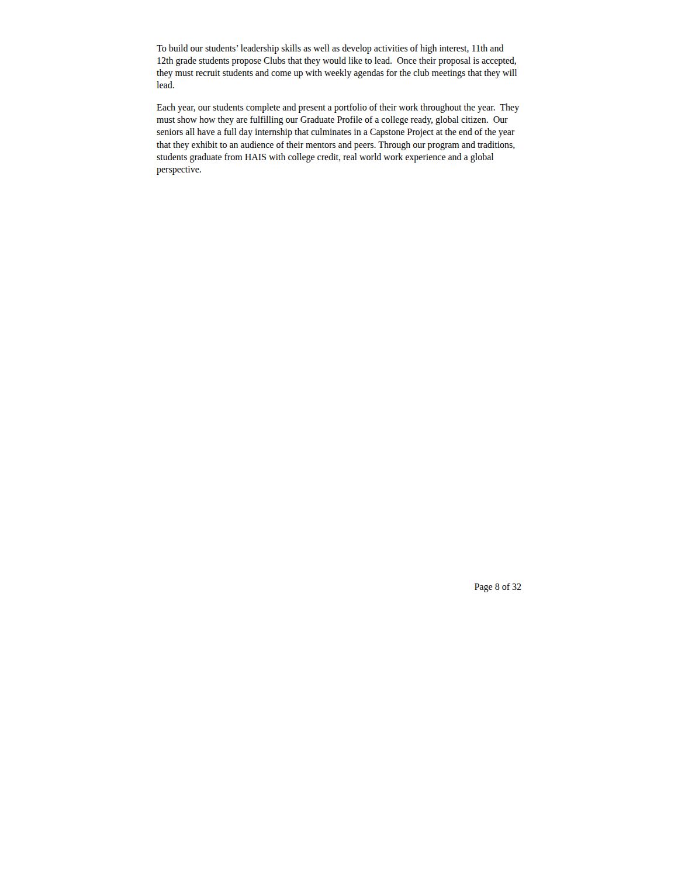To build our students’ leadership skills as well as develop activities of high interest, 11th and 12th grade students propose Clubs that they would like to lead. Once their proposal is accepted, they must recruit students and come up with weekly agendas for the club meetings that they will lead.
Each year, our students complete and present a portfolio of their work throughout the year. They must show how they are fulfilling our Graduate Profile of a college ready, global citizen. Our seniors all have a full day internship that culminates in a Capstone Project at the end of the year that they exhibit to an audience of their mentors and peers. Through our program and traditions, students graduate from HAIS with college credit, real world work experience and a global perspective.
Page 8 of 32